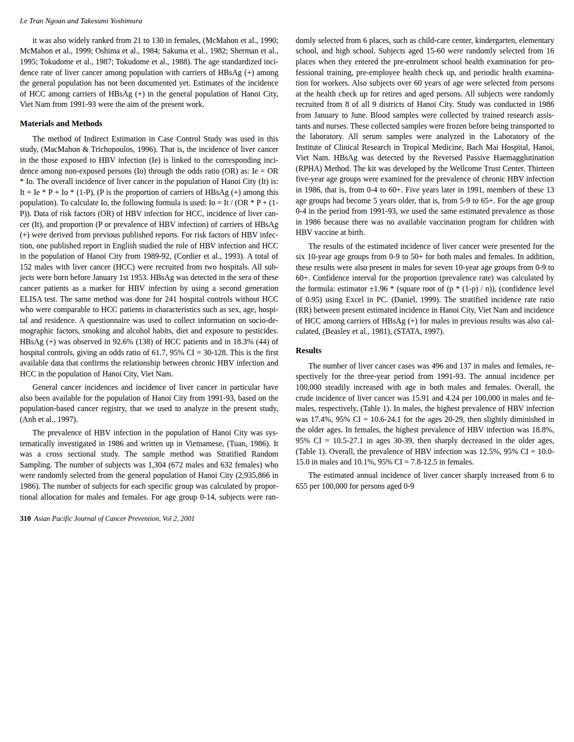Le Tran Ngoan and Takesumi Yoshimura
it was also widely ranked from 21 to 130 in females, (McMahon et al., 1990; McMahon et al., 1999; Oshima et al., 1984; Sakuma et al., 1982; Sherman et al., 1995; Tokudome et al., 1987; Tokudome et al., 1988). The age standardized incidence rate of liver cancer among population with carriers of HBsAg (+) among the general population has not been documented yet. Estimates of the incidence of HCC among carriers of HBsAg (+) in the general population of Hanoi City, Viet Nam from 1991-93 were the aim of the present work.
Materials and Methods
The method of Indirect Estimation in Case Control Study was used in this study, (MacMahon & Trichopoulos, 1996). That is, the incidence of liver cancer in the those exposed to HBV infection (Ie) is linked to the corresponding incidence among non-exposed persons (Io) through the odds ratio (OR) as: Ie = OR * Io. The overall incidence of liver cancer in the population of Hanoi City (It) is: It = Ie * P + Io * (1-P), (P is the proportion of carriers of HBsAg (+) among this population). To calculate Io, the following formula is used: Io = It / (OR * P + (1-P)). Data of risk factors (OR) of HBV infection for HCC, incidence of liver cancer (It), and proportion (P or prevalence of HBV infection) of carriers of HBsAg (+) were derived from previous published reports. For risk factors of HBV infection, one published report in English studied the role of HBV infection and HCC in the population of Hanoi City from 1989-92, (Cordier et al., 1993). A total of 152 males with liver cancer (HCC) were recruited from two hospitals. All subjects were born before January 1st 1953. HBsAg was detected in the sera of these cancer patients as a marker for HBV infection by using a second generation ELISA test. The same method was done for 241 hospital controls without HCC who were comparable to HCC patients in characteristics such as sex, age, hospital and residence. A questionnaire was used to collect information on socio-demographic factors, smoking and alcohol habits, diet and exposure to pesticides. HBsAg (+) was observed in 92.6% (138) of HCC patients and in 18.3% (44) of hospital controls, giving an odds ratio of 61.7, 95% CI = 30-128. This is the first available data that confirms the relationship between chronic HBV infection and HCC in the population of Hanoi City, Viet Nam.
General cancer incidences and incidence of liver cancer in particular have also been available for the population of Hanoi City from 1991-93, based on the population-based cancer registry, that we used to analyze in the present study, (Anh et al., 1997).
The prevalence of HBV infection in the population of Hanoi City was systematically investigated in 1986 and written up in Vietnamese, (Tuan, 1986). It was a cross sectional study. The sample method was Stratified Random Sampling. The number of subjects was 1,304 (672 males and 632 females) who were randomly selected from the general population of Hanoi City (2,935,866 in 1986). The number of subjects for each specific group was calculated by proportional allocation for males and females. For age group 0-14, subjects were randomly selected from 6 places, such as child-care center, kindergarten, elementary school, and high school. Subjects aged 15-60 were randomly selected from 16 places when they entered the pre-enrolment school health examination for professional training, pre-employee health check up, and periodic health examination for workers. Also subjects over 60 years of age were selected from persons at the health check up for retires and aged persons. All subjects were randomly recruited from 8 of all 9 districts of Hanoi City. Study was conducted in 1986 from January to June. Blood samples were collected by trained research assistants and nurses. These collected samples were frozen before being transported to the laboratory. All serum samples were analyzed in the Laboratory of the Institute of Clinical Research in Tropical Medicine, Bach Mai Hospital, Hanoi, Viet Nam. HBsAg was detected by the Reversed Passive Haemagglutination (RPHA) Method. The kit was developed by the Wellcome Trust Center. Thirteen five-year age groups were examined for the prevalence of chronic HBV infection in 1986, that is, from 0-4 to 60+. Five years later in 1991, members of these 13 age groups had become 5 years older, that is, from 5-9 to 65+. For the age group 0-4 in the period from 1991-93, we used the same estimated prevalence as those in 1986 because there was no available vaccination program for children with HBV vaccine at birth.
The results of the estimated incidence of liver cancer were presented for the six 10-year age groups from 0-9 to 50+ for both males and females. In addition, these results were also present in males for seven 10-year age groups from 0-9 to 60+. Confidence interval for the proportion (prevalence rate) was calculated by the formula: estimator ±1.96 * (square root of (p * (1-p) / n)), (confidence level of 0.95) using Excel in PC. (Daniel, 1999). The stratified incidence rate ratio (RR) between present estimated incidence in Hanoi City, Viet Nam and incidence of HCC among carriers of HBsAg (+) for males in previous results was also calculated, (Beasley et al., 1981), (STATA, 1997).
Results
The number of liver cancer cases was 496 and 137 in males and females, respectively for the three-year period from 1991-93. The annual incidence per 100,000 steadily increased with age in both males and females. Overall, the crude incidence of liver cancer was 15.91 and 4.24 per 100,000 in males and females, respectively, (Table 1). In males, the highest prevalence of HBV infection was 17.4%, 95% CI = 10.6-24.1 for the ages 20-29, then slightly diminished in the older ages. In females, the highest prevalence of HBV infection was 18.8%, 95% CI = 10.5-27.1 in ages 30-39, then sharply decreased in the older ages, (Table 1). Overall, the prevalence of HBV infection was 12.5%, 95% CI = 10.0-15.0 in males and 10.1%, 95% CI = 7.8-12.5 in females.
The estimated annual incidence of liver cancer sharply increased from 6 to 655 per 100,000 for persons aged 0-9
310 Asian Pacific Journal of Cancer Prevention, Vol 2, 2001